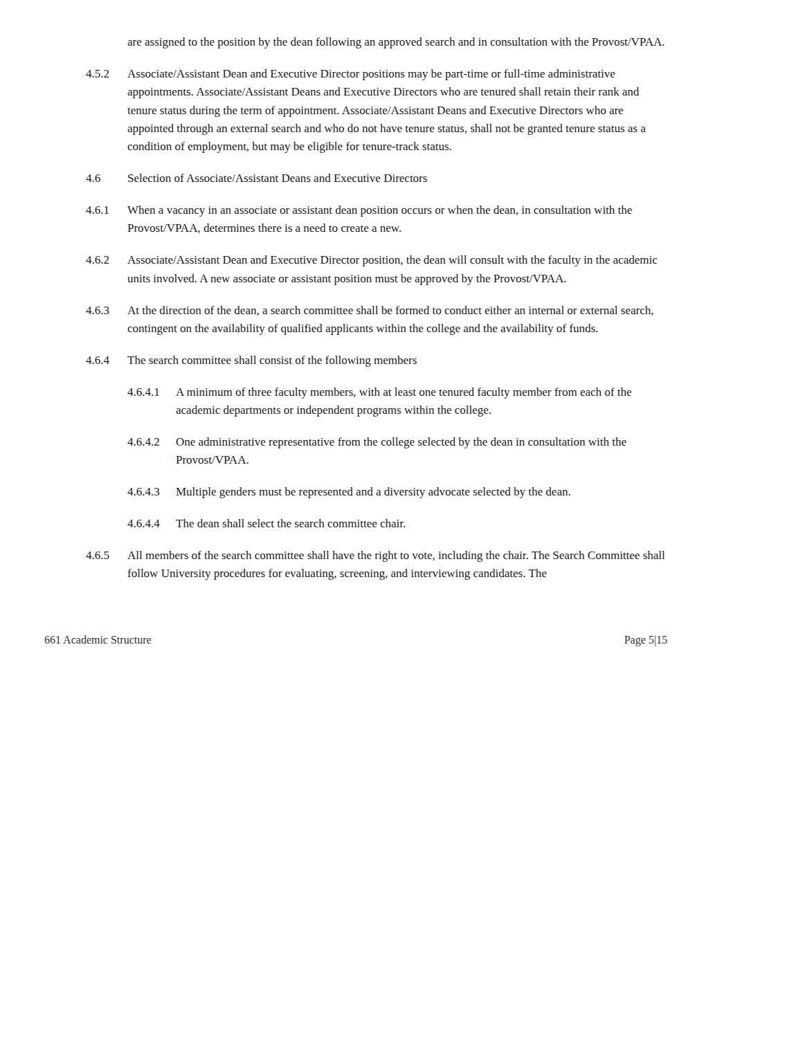are assigned to the position by the dean following an approved search and in consultation with the Provost/VPAA.
4.5.2
Associate/Assistant Dean and Executive Director positions may be part-time or full-time administrative appointments. Associate/Assistant Deans and Executive Directors who are tenured shall retain their rank and tenure status during the term of appointment. Associate/Assistant Deans and Executive Directors who are appointed through an external search and who do not have tenure status, shall not be granted tenure status as a condition of employment, but may be eligible for tenure-track status.
4.6
Selection of Associate/Assistant Deans and Executive Directors
4.6.1
When a vacancy in an associate or assistant dean position occurs or when the dean, in consultation with the Provost/VPAA, determines there is a need to create a new.
4.6.2
Associate/Assistant Dean and Executive Director position, the dean will consult with the faculty in the academic units involved. A new associate or assistant position must be approved by the Provost/VPAA.
4.6.3
At the direction of the dean, a search committee shall be formed to conduct either an internal or external search, contingent on the availability of qualified applicants within the college and the availability of funds.
4.6.4
The search committee shall consist of the following members
4.6.4.1
A minimum of three faculty members, with at least one tenured faculty member from each of the academic departments or independent programs within the college.
4.6.4.2
One administrative representative from the college selected by the dean in consultation with the Provost/VPAA.
4.6.4.3
Multiple genders must be represented and a diversity advocate selected by the dean.
4.6.4.4
The dean shall select the search committee chair.
4.6.5
All members of the search committee shall have the right to vote, including the chair. The Search Committee shall follow University procedures for evaluating, screening, and interviewing candidates. The
661 Academic Structure Page 5|15